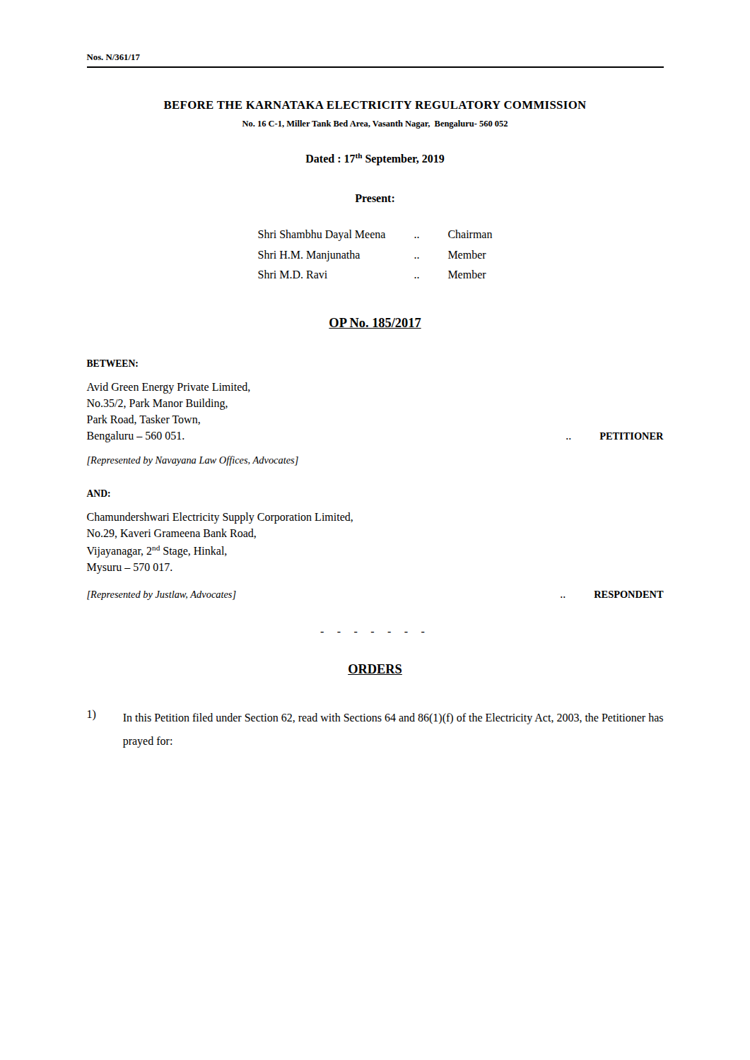Nos. N/361/17
BEFORE THE KARNATAKA ELECTRICITY REGULATORY COMMISSION
No. 16 C-1, Miller Tank Bed Area, Vasanth Nagar, Bengaluru- 560 052
Dated : 17th September, 2019
Present:
| Shri Shambhu Dayal Meena | .. | Chairman |
| Shri H.M. Manjunatha | .. | Member |
| Shri M.D. Ravi | .. | Member |
OP No. 185/2017
BETWEEN:
Avid Green Energy Private Limited,
No.35/2, Park Manor Building,
Park Road, Tasker Town,
Bengaluru – 560 051. .. PETITIONER
[Represented by Navayana Law Offices, Advocates]
AND:
Chamundershwari Electricity Supply Corporation Limited,
No.29, Kaveri Grameena Bank Road,
Vijayanagar, 2nd Stage, Hinkal,
Mysuru – 570 017.
[Represented by Justlaw, Advocates] .. RESPONDENT
- - - - - - -
ORDERS
1) In this Petition filed under Section 62, read with Sections 64 and 86(1)(f) of the Electricity Act, 2003, the Petitioner has prayed for: